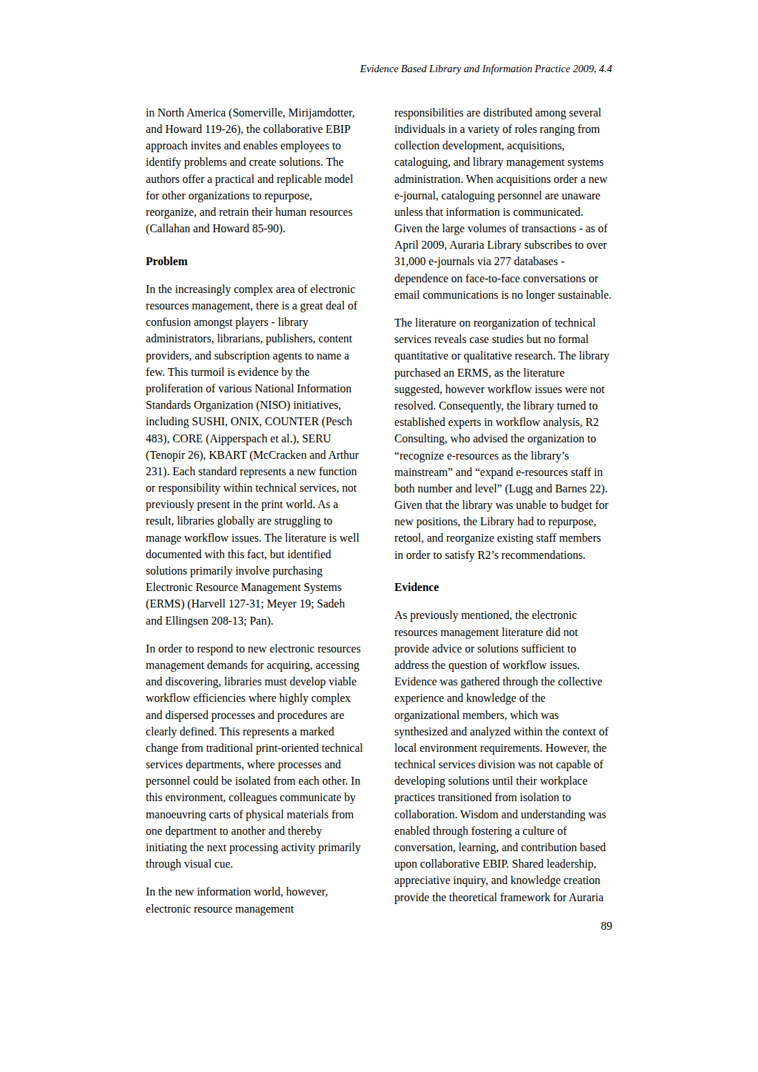Evidence Based Library and Information Practice 2009, 4.4
in North America (Somerville, Mirijamdotter, and Howard 119-26), the collaborative EBIP approach invites and enables employees to identify problems and create solutions. The authors offer a practical and replicable model for other organizations to repurpose, reorganize, and retrain their human resources (Callahan and Howard 85-90).
Problem
In the increasingly complex area of electronic resources management, there is a great deal of confusion amongst players - library administrators, librarians, publishers, content providers, and subscription agents to name a few. This turmoil is evidence by the proliferation of various National Information Standards Organization (NISO) initiatives, including SUSHI, ONIX, COUNTER (Pesch 483), CORE (Aipperspach et al.), SERU (Tenopir 26), KBART (McCracken and Arthur 231). Each standard represents a new function or responsibility within technical services, not previously present in the print world. As a result, libraries globally are struggling to manage workflow issues. The literature is well documented with this fact, but identified solutions primarily involve purchasing Electronic Resource Management Systems (ERMS) (Harvell 127-31; Meyer 19; Sadeh and Ellingsen 208-13; Pan).
In order to respond to new electronic resources management demands for acquiring, accessing and discovering, libraries must develop viable workflow efficiencies where highly complex and dispersed processes and procedures are clearly defined. This represents a marked change from traditional print-oriented technical services departments, where processes and personnel could be isolated from each other. In this environment, colleagues communicate by manoeuvring carts of physical materials from one department to another and thereby initiating the next processing activity primarily through visual cue.
In the new information world, however, electronic resource management responsibilities are distributed among several individuals in a variety of roles ranging from collection development, acquisitions, cataloguing, and library management systems administration. When acquisitions order a new e-journal, cataloguing personnel are unaware unless that information is communicated. Given the large volumes of transactions - as of April 2009, Auraria Library subscribes to over 31,000 e-journals via 277 databases - dependence on face-to-face conversations or email communications is no longer sustainable.
The literature on reorganization of technical services reveals case studies but no formal quantitative or qualitative research. The library purchased an ERMS, as the literature suggested, however workflow issues were not resolved. Consequently, the library turned to established experts in workflow analysis, R2 Consulting, who advised the organization to “recognize e-resources as the library’s mainstream” and “expand e-resources staff in both number and level” (Lugg and Barnes 22). Given that the library was unable to budget for new positions, the Library had to repurpose, retool, and reorganize existing staff members in order to satisfy R2’s recommendations.
Evidence
As previously mentioned, the electronic resources management literature did not provide advice or solutions sufficient to address the question of workflow issues. Evidence was gathered through the collective experience and knowledge of the organizational members, which was synthesized and analyzed within the context of local environment requirements. However, the technical services division was not capable of developing solutions until their workplace practices transitioned from isolation to collaboration. Wisdom and understanding was enabled through fostering a culture of conversation, learning, and contribution based upon collaborative EBIP. Shared leadership, appreciative inquiry, and knowledge creation provide the theoretical framework for Auraria
89